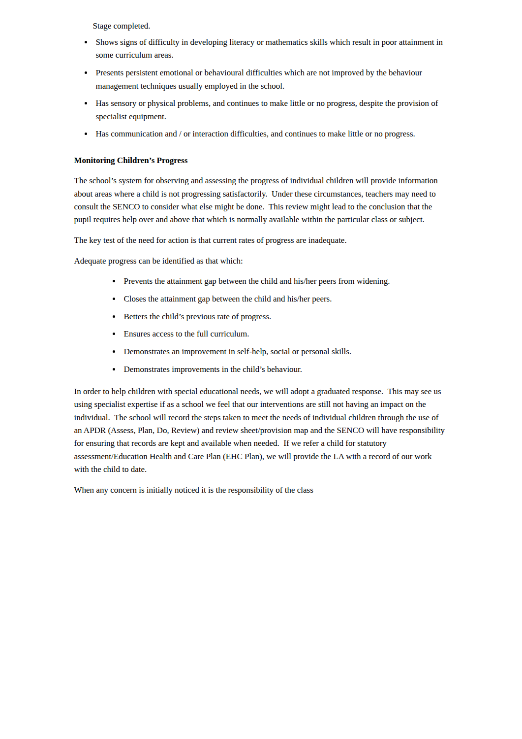Stage completed.
Shows signs of difficulty in developing literacy or mathematics skills which result in poor attainment in some curriculum areas.
Presents persistent emotional or behavioural difficulties which are not improved by the behaviour management techniques usually employed in the school.
Has sensory or physical problems, and continues to make little or no progress, despite the provision of specialist equipment.
Has communication and / or interaction difficulties, and continues to make little or no progress.
Monitoring Children’s Progress
The school’s system for observing and assessing the progress of individual children will provide information about areas where a child is not progressing satisfactorily. Under these circumstances, teachers may need to consult the SENCO to consider what else might be done. This review might lead to the conclusion that the pupil requires help over and above that which is normally available within the particular class or subject.
The key test of the need for action is that current rates of progress are inadequate.
Adequate progress can be identified as that which:
Prevents the attainment gap between the child and his/her peers from widening.
Closes the attainment gap between the child and his/her peers.
Betters the child’s previous rate of progress.
Ensures access to the full curriculum.
Demonstrates an improvement in self-help, social or personal skills.
Demonstrates improvements in the child’s behaviour.
In order to help children with special educational needs, we will adopt a graduated response. This may see us using specialist expertise if as a school we feel that our interventions are still not having an impact on the individual. The school will record the steps taken to meet the needs of individual children through the use of an APDR (Assess, Plan, Do, Review) and review sheet/provision map and the SENCO will have responsibility for ensuring that records are kept and available when needed. If we refer a child for statutory assessment/Education Health and Care Plan (EHC Plan), we will provide the LA with a record of our work with the child to date.
When any concern is initially noticed it is the responsibility of the class